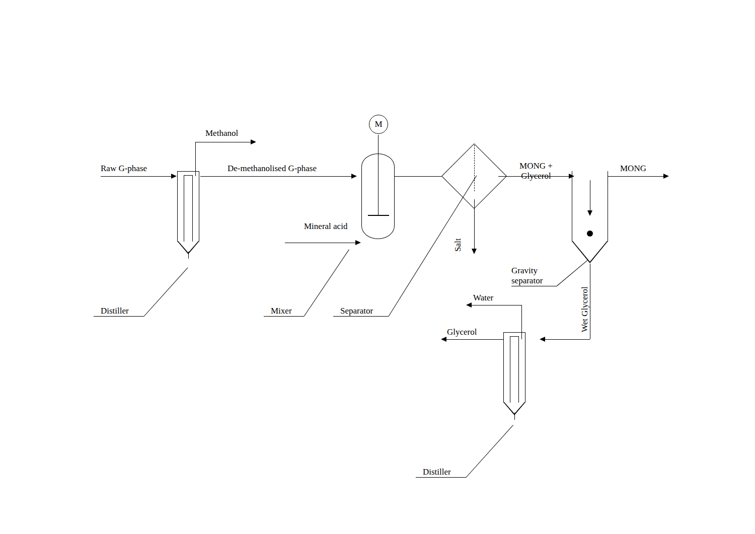1. FIRST DISTILLER (methanol removal)
Raw G-phase
Methanol
Distiller
2. DE-METHANOLISED G-PHASE LINE De-methanolised G-phase
3. MIXER
M
Mineral acid
Mixer
4. SEPARATOR (diamond)
Salt Separator
5. MONG + GLYCEROL LINE TO GRAVITY SEPARATOR
MONG +
Glycerol
6. GRAVITY SEPARATOR (funnel)
MONG
Gravity
separator
7. WET GLYCEROL LINE TO SECOND DISTILLER
Wet Glycerol 8. SECOND DISTILLER
Water
Glycerol
Distiller